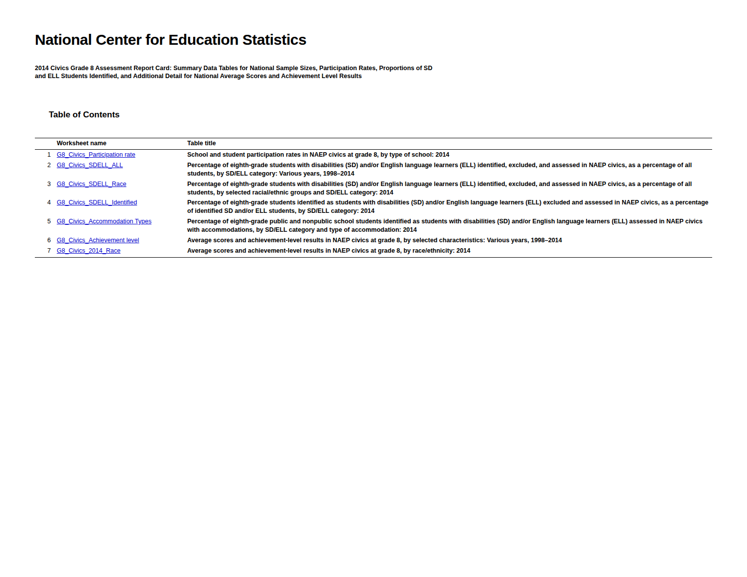National Center for Education Statistics
2014 Civics Grade 8 Assessment Report Card: Summary Data Tables for National Sample Sizes, Participation Rates, Proportions of SD and ELL Students Identified, and Additional Detail for National Average Scores and Achievement Level Results
Table of Contents
| | Worksheet name | Table title |
| --- | --- | --- |
| 1 | G8_Civics_Participation rate | School and student participation rates in NAEP civics at grade 8, by type of school: 2014 |
| 2 | G8_Civics_SDELL_ALL | Percentage of eighth-grade students with disabilities (SD) and/or English language learners (ELL) identified, excluded, and assessed in NAEP civics, as a percentage of all students, by SD/ELL category: Various years, 1998–2014 |
| 3 | G8_Civics_SDELL_Race | Percentage of eighth-grade students with disabilities (SD) and/or English language learners (ELL) identified, excluded, and assessed in NAEP civics, as a percentage of all students, by selected racial/ethnic groups and SD/ELL category: 2014 |
| 4 | G8_Civics_SDELL_Identified | Percentage of eighth-grade students identified as students with disabilities (SD) and/or English language learners (ELL) excluded and assessed in NAEP civics, as a percentage of identified SD and/or ELL students, by SD/ELL category: 2014 |
| 5 | G8_Civics_Accommodation Types | Percentage of eighth-grade public and nonpublic school students identified as students with disabilities (SD) and/or English language learners (ELL) assessed in NAEP civics with accommodations, by SD/ELL category and type of accommodation: 2014 |
| 6 | G8_Civics_Achievement level | Average scores and achievement-level results in NAEP civics at grade 8, by selected characteristics: Various years, 1998–2014 |
| 7 | G8_Civics_2014_Race | Average scores and achievement-level results in NAEP civics at grade 8, by race/ethnicity: 2014 |